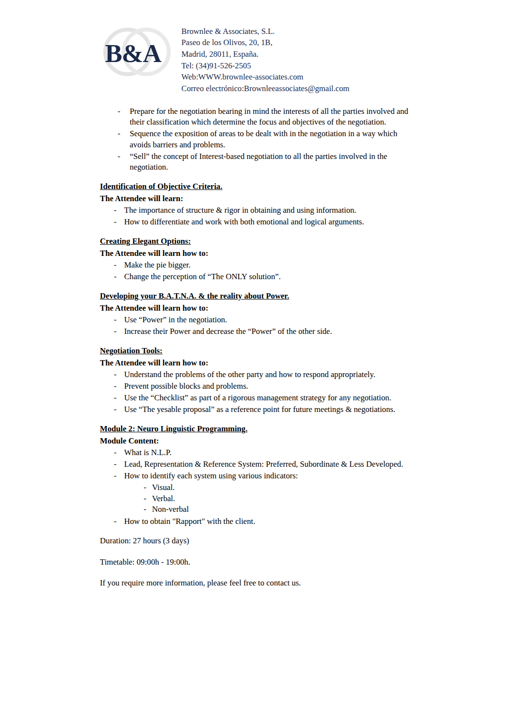B&A
Brownlee & Associates, S.L.
Paseo de los Olivos, 20, 1B,
Madrid, 28011, España.
Tel: (34)91-526-2505
Web:WWW.brownlee-associates.com
Correo electrónico:Brownleeassociates@gmail.com
Prepare for the negotiation bearing in mind the interests of all the parties involved and their classification which determine the focus and objectives of the negotiation.
Sequence the exposition of areas to be dealt with in the negotiation in a way which avoids barriers and problems.
“Sell” the concept of Interest-based negotiation to all the parties involved in the negotiation.
Identification of Objective Criteria.
The Attendee will learn:
The importance of structure & rigor in obtaining and using information.
How to differentiate and work with both emotional and logical arguments.
Creating Elegant Options:
The Attendee will learn how to:
Make the pie bigger.
Change the perception of “The ONLY solution”.
Developing your B.A.T.N.A. & the reality about Power.
The Attendee will learn how to:
Use “Power” in the negotiation.
Increase their Power and decrease the “Power” of the other side.
Negotiation Tools:
The Attendee will learn how to:
Understand the problems of the other party and how to respond appropriately.
Prevent possible blocks and problems.
Use the “Checklist” as part of a rigorous management strategy for any negotiation.
Use “The yesable proposal” as a reference point for future meetings & negotiations.
Module 2: Neuro Linguistic Programming.
Module Content:
What is N.L.P.
Lead, Representation & Reference System: Preferred, Subordinate & Less Developed.
How to identify each system using various indicators:
Visual.
Verbal.
Non-verbal
How to obtain "Rapport" with the client.
Duration: 27 hours (3 days)
Timetable: 09:00h - 19:00h.
If you require more information, please feel free to contact us.